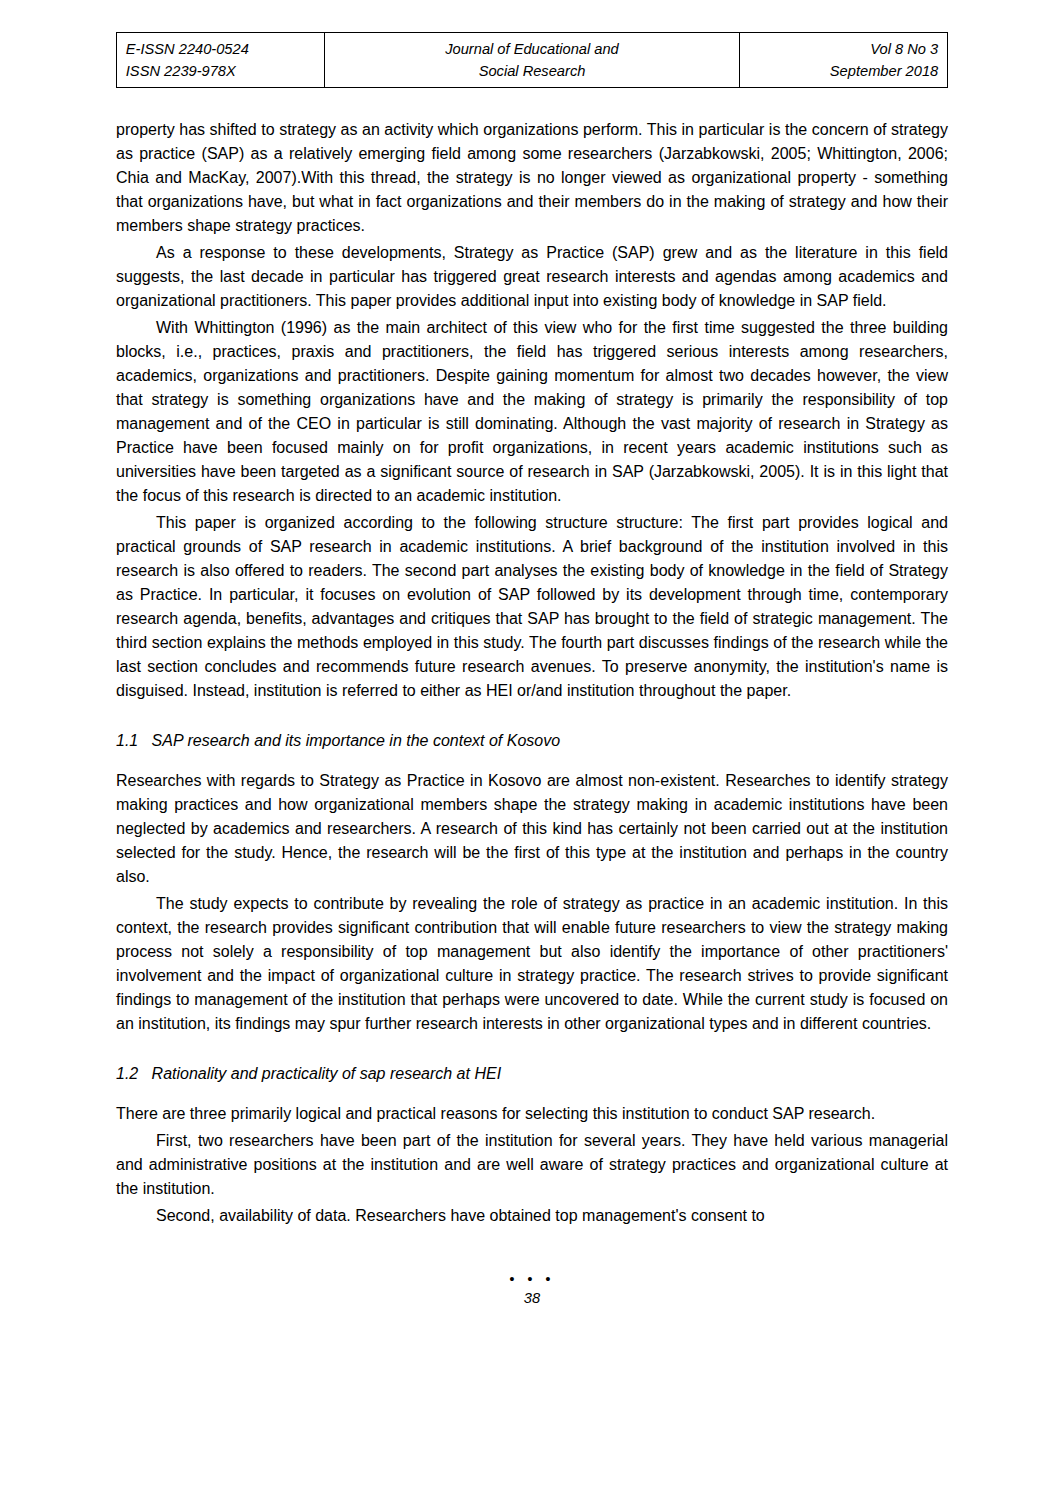| E-ISSN 2240-0524 ISSN 2239-978X | Journal of Educational and Social Research | Vol 8 No 3 September 2018 |
property has shifted to strategy as an activity which organizations perform. This in particular is the concern of strategy as practice (SAP) as a relatively emerging field among some researchers (Jarzabkowski, 2005; Whittington, 2006; Chia and MacKay, 2007).With this thread, the strategy is no longer viewed as organizational property - something that organizations have, but what in fact organizations and their members do in the making of strategy and how their members shape strategy practices.
As a response to these developments, Strategy as Practice (SAP) grew and as the literature in this field suggests, the last decade in particular has triggered great research interests and agendas among academics and organizational practitioners. This paper provides additional input into existing body of knowledge in SAP field.
With Whittington (1996) as the main architect of this view who for the first time suggested the three building blocks, i.e., practices, praxis and practitioners, the field has triggered serious interests among researchers, academics, organizations and practitioners. Despite gaining momentum for almost two decades however, the view that strategy is something organizations have and the making of strategy is primarily the responsibility of top management and of the CEO in particular is still dominating. Although the vast majority of research in Strategy as Practice have been focused mainly on for profit organizations, in recent years academic institutions such as universities have been targeted as a significant source of research in SAP (Jarzabkowski, 2005). It is in this light that the focus of this research is directed to an academic institution.
This paper is organized according to the following structure structure: The first part provides logical and practical grounds of SAP research in academic institutions. A brief background of the institution involved in this research is also offered to readers. The second part analyses the existing body of knowledge in the field of Strategy as Practice. In particular, it focuses on evolution of SAP followed by its development through time, contemporary research agenda, benefits, advantages and critiques that SAP has brought to the field of strategic management. The third section explains the methods employed in this study. The fourth part discusses findings of the research while the last section concludes and recommends future research avenues. To preserve anonymity, the institution's name is disguised. Instead, institution is referred to either as HEI or/and institution throughout the paper.
1.1 SAP research and its importance in the context of Kosovo
Researches with regards to Strategy as Practice in Kosovo are almost non-existent. Researches to identify strategy making practices and how organizational members shape the strategy making in academic institutions have been neglected by academics and researchers. A research of this kind has certainly not been carried out at the institution selected for the study. Hence, the research will be the first of this type at the institution and perhaps in the country also.
The study expects to contribute by revealing the role of strategy as practice in an academic institution. In this context, the research provides significant contribution that will enable future researchers to view the strategy making process not solely a responsibility of top management but also identify the importance of other practitioners' involvement and the impact of organizational culture in strategy practice. The research strives to provide significant findings to management of the institution that perhaps were uncovered to date. While the current study is focused on an institution, its findings may spur further research interests in other organizational types and in different countries.
1.2 Rationality and practicality of sap research at HEI
There are three primarily logical and practical reasons for selecting this institution to conduct SAP research.
First, two researchers have been part of the institution for several years. They have held various managerial and administrative positions at the institution and are well aware of strategy practices and organizational culture at the institution.
Second, availability of data. Researchers have obtained top management's consent to
• • • 38